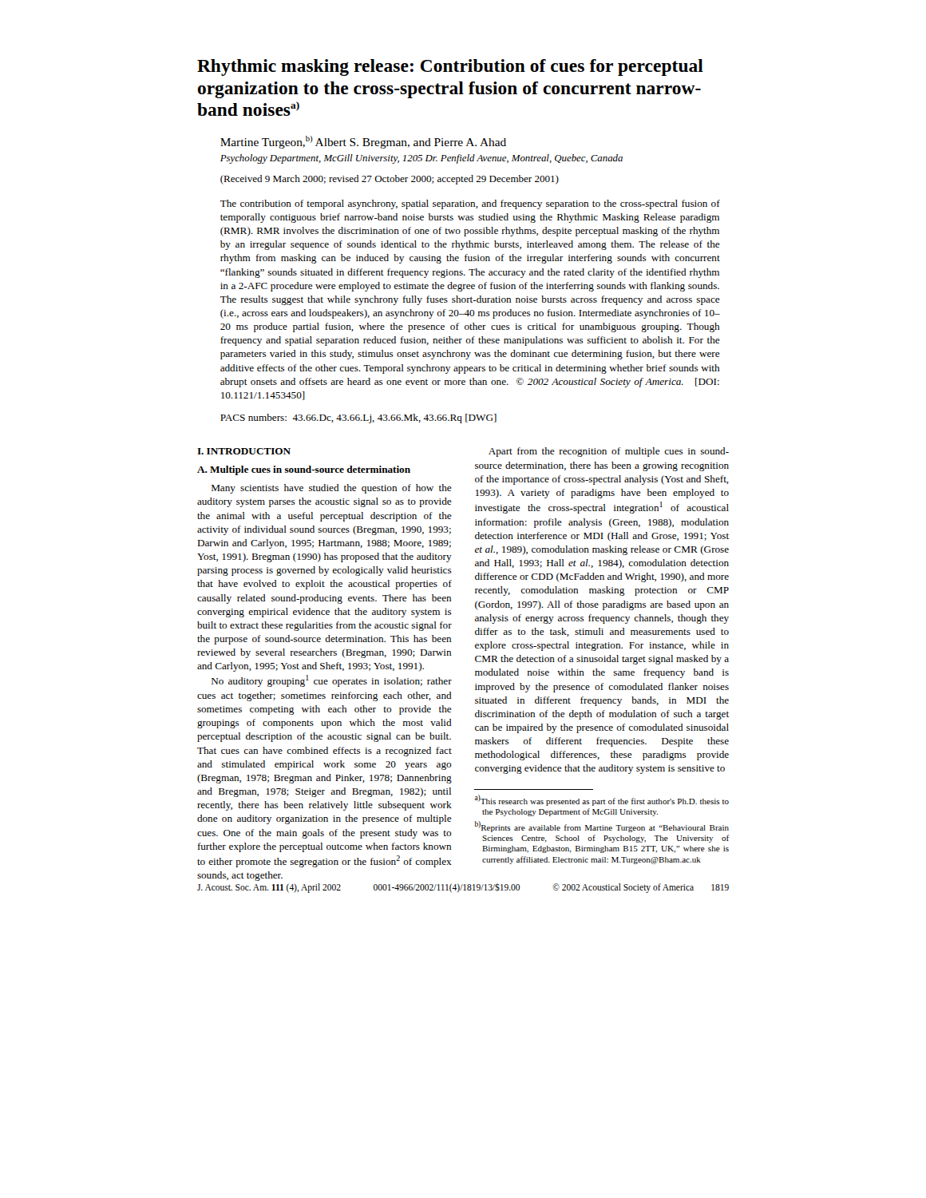Rhythmic masking release: Contribution of cues for perceptual organization to the cross-spectral fusion of concurrent narrow-band noisesa)
Martine Turgeon,b) Albert S. Bregman, and Pierre A. Ahad
Psychology Department, McGill University, 1205 Dr. Penfield Avenue, Montreal, Quebec, Canada
(Received 9 March 2000; revised 27 October 2000; accepted 29 December 2001)
The contribution of temporal asynchrony, spatial separation, and frequency separation to the cross-spectral fusion of temporally contiguous brief narrow-band noise bursts was studied using the Rhythmic Masking Release paradigm (RMR). RMR involves the discrimination of one of two possible rhythms, despite perceptual masking of the rhythm by an irregular sequence of sounds identical to the rhythmic bursts, interleaved among them. The release of the rhythm from masking can be induced by causing the fusion of the irregular interfering sounds with concurrent “flanking” sounds situated in different frequency regions. The accuracy and the rated clarity of the identified rhythm in a 2-AFC procedure were employed to estimate the degree of fusion of the interferring sounds with flanking sounds. The results suggest that while synchrony fully fuses short-duration noise bursts across frequency and across space (i.e., across ears and loudspeakers), an asynchrony of 20–40 ms produces no fusion. Intermediate asynchronies of 10–20 ms produce partial fusion, where the presence of other cues is critical for unambiguous grouping. Though frequency and spatial separation reduced fusion, neither of these manipulations was sufficient to abolish it. For the parameters varied in this study, stimulus onset asynchrony was the dominant cue determining fusion, but there were additive effects of the other cues. Temporal synchrony appears to be critical in determining whether brief sounds with abrupt onsets and offsets are heard as one event or more than one. © 2002 Acoustical Society of America. [DOI: 10.1121/1.1453450]
PACS numbers: 43.66.Dc, 43.66.Lj, 43.66.Mk, 43.66.Rq [DWG]
I. INTRODUCTION
A. Multiple cues in sound-source determination
Many scientists have studied the question of how the auditory system parses the acoustic signal so as to provide the animal with a useful perceptual description of the activity of individual sound sources (Bregman, 1990, 1993; Darwin and Carlyon, 1995; Hartmann, 1988; Moore, 1989; Yost, 1991). Bregman (1990) has proposed that the auditory parsing process is governed by ecologically valid heuristics that have evolved to exploit the acoustical properties of causally related sound-producing events. There has been converging empirical evidence that the auditory system is built to extract these regularities from the acoustic signal for the purpose of sound-source determination. This has been reviewed by several researchers (Bregman, 1990; Darwin and Carlyon, 1995; Yost and Sheft, 1993; Yost, 1991).
No auditory grouping1 cue operates in isolation; rather cues act together; sometimes reinforcing each other, and sometimes competing with each other to provide the groupings of components upon which the most valid perceptual description of the acoustic signal can be built. That cues can have combined effects is a recognized fact and stimulated empirical work some 20 years ago (Bregman, 1978; Bregman and Pinker, 1978; Dannenbring and Bregman, 1978; Steiger and Bregman, 1982); until recently, there has been relatively little subsequent work done on auditory organization in the presence of multiple cues. One of the main goals of the present study was to further explore the perceptual outcome when factors known to either promote the segregation or the fusion2 of complex sounds, act together.
Apart from the recognition of multiple cues in sound-source determination, there has been a growing recognition of the importance of cross-spectral analysis (Yost and Sheft, 1993). A variety of paradigms have been employed to investigate the cross-spectral integration1 of acoustical information: profile analysis (Green, 1988), modulation detection interference or MDI (Hall and Grose, 1991; Yost et al., 1989), comodulation masking release or CMR (Grose and Hall, 1993; Hall et al., 1984), comodulation detection difference or CDD (McFadden and Wright, 1990), and more recently, comodulation masking protection or CMP (Gordon, 1997). All of those paradigms are based upon an analysis of energy across frequency channels, though they differ as to the task, stimuli and measurements used to explore cross-spectral integration. For instance, while in CMR the detection of a sinusoidal target signal masked by a modulated noise within the same frequency band is improved by the presence of comodulated flanker noises situated in different frequency bands, in MDI the discrimination of the depth of modulation of such a target can be impaired by the presence of comodulated sinusoidal maskers of different frequencies. Despite these methodological differences, these paradigms provide converging evidence that the auditory system is sensitive to
a)This research was presented as part of the first author's Ph.D. thesis to the Psychology Department of McGill University.
b)Reprints are available from Martine Turgeon at “Behavioural Brain Sciences Centre, School of Psychology, The University of Birmingham, Edgbaston, Birmingham B15 2TT, UK,” where she is currently affiliated. Electronic mail: M.Turgeon@Bham.ac.uk
J. Acoust. Soc. Am. 111 (4), April 2002
0001-4966/2002/111(4)/1819/13/$19.00
© 2002 Acoustical Society of America1819